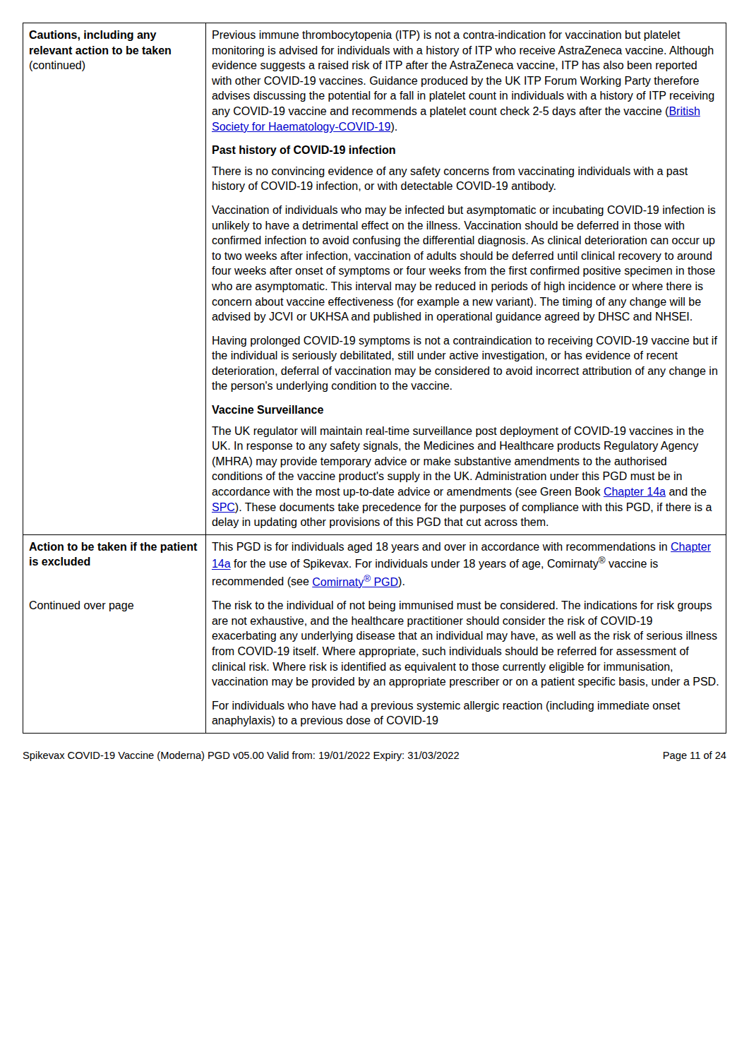| Cautions, including any relevant action to be taken (continued) | Previous immune thrombocytopenia (ITP) is not a contra-indication for vaccination but platelet monitoring is advised for individuals with a history of ITP who receive AstraZeneca vaccine. Although evidence suggests a raised risk of ITP after the AstraZeneca vaccine, ITP has also been reported with other COVID-19 vaccines. Guidance produced by the UK ITP Forum Working Party therefore advises discussing the potential for a fall in platelet count in individuals with a history of ITP receiving any COVID-19 vaccine and recommends a platelet count check 2-5 days after the vaccine ( British Society for Haematology-COVID-19 ). Past history of COVID-19 infection There is no convincing evidence of any safety concerns from vaccinating individuals with a past history of COVID-19 infection, or with detectable COVID-19 antibody. Vaccination of individuals who may be infected but asymptomatic or incubating COVID-19 infection is unlikely to have a detrimental effect on the illness. Vaccination should be deferred in those with confirmed infection to avoid confusing the differential diagnosis. As clinical deterioration can occur up to two weeks after infection, vaccination of adults should be deferred until clinical recovery to around four weeks after onset of symptoms or four weeks from the first confirmed positive specimen in those who are asymptomatic. This interval may be reduced in periods of high incidence or where there is concern about vaccine effectiveness (for example a new variant). The timing of any change will be advised by JCVI or UKHSA and published in operational guidance agreed by DHSC and NHSEI. Having prolonged COVID-19 symptoms is not a contraindication to receiving COVID-19 vaccine but if the individual is seriously debilitated, still under active investigation, or has evidence of recent deterioration, deferral of vaccination may be considered to avoid incorrect attribution of any change in the person's underlying condition to the vaccine. Vaccine Surveillance The UK regulator will maintain real-time surveillance post deployment of COVID-19 vaccines in the UK. In response to any safety signals, the Medicines and Healthcare products Regulatory Agency (MHRA) may provide temporary advice or make substantive amendments to the authorised conditions of the vaccine product's supply in the UK. Administration under this PGD must be in accordance with the most up-to-date advice or amendments (see Green Book Chapter 14a and the SPC ). These documents take precedence for the purposes of compliance with this PGD, if there is a delay in updating other provisions of this PGD that cut across them. |
| Action to be taken if the patient is excluded Continued over page | This PGD is for individuals aged 18 years and over in accordance with recommendations in Chapter 14a for the use of Spikevax. For individuals under 18 years of age, Comirnaty ® vaccine is recommended (see Comirnaty ® PGD ). The risk to the individual of not being immunised must be considered. The indications for risk groups are not exhaustive, and the healthcare practitioner should consider the risk of COVID-19 exacerbating any underlying disease that an individual may have, as well as the risk of serious illness from COVID-19 itself. Where appropriate, such individuals should be referred for assessment of clinical risk. Where risk is identified as equivalent to those currently eligible for immunisation, vaccination may be provided by an appropriate prescriber or on a patient specific basis, under a PSD. For individuals who have had a previous systemic allergic reaction (including immediate onset anaphylaxis) to a previous dose of COVID-19 |
Page 11 of 24 Spikevax COVID-19 Vaccine (Moderna) PGD v05.00 Valid from: 19/01/2022 Expiry: 31/03/2022